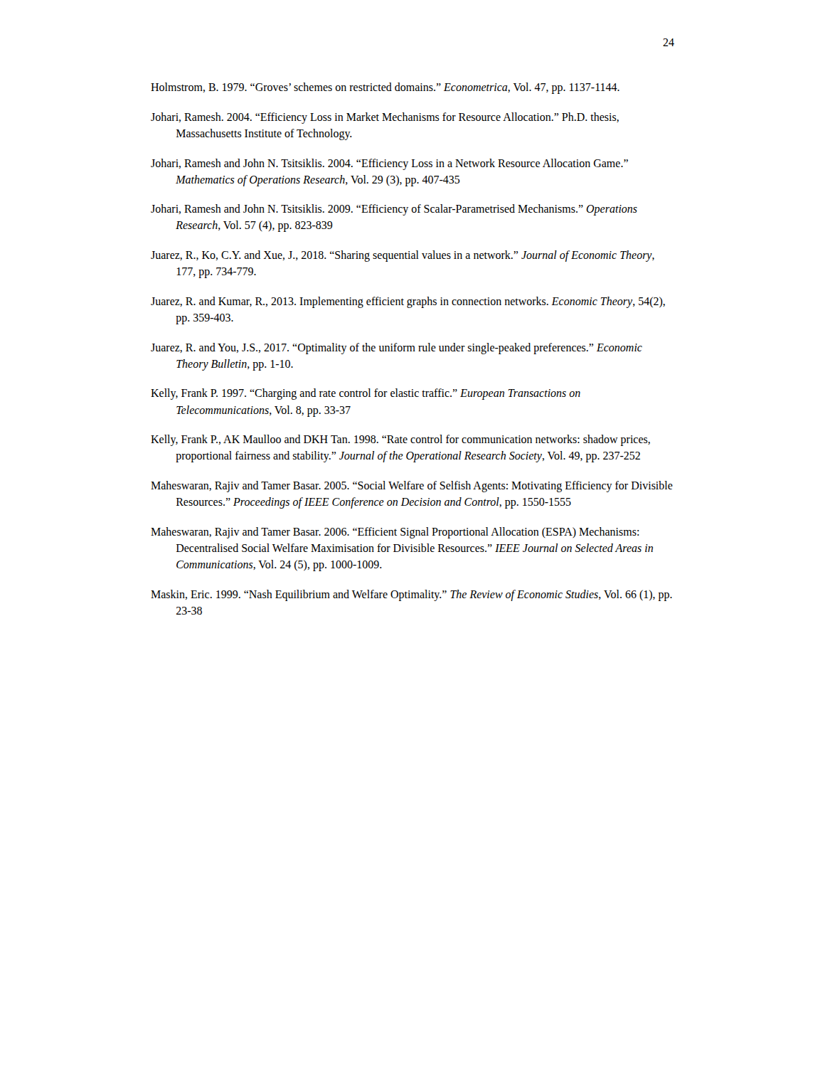24
Holmstrom, B. 1979. “Groves’ schemes on restricted domains.” Econometrica, Vol. 47, pp. 1137-1144.
Johari, Ramesh. 2004. “Efficiency Loss in Market Mechanisms for Resource Allocation.” Ph.D. thesis, Massachusetts Institute of Technology.
Johari, Ramesh and John N. Tsitsiklis. 2004. “Efficiency Loss in a Network Resource Allocation Game.” Mathematics of Operations Research, Vol. 29 (3), pp. 407-435
Johari, Ramesh and John N. Tsitsiklis. 2009. “Efficiency of Scalar-Parametrised Mechanisms.” Operations Research, Vol. 57 (4), pp. 823-839
Juarez, R., Ko, C.Y. and Xue, J., 2018. “Sharing sequential values in a network.” Journal of Economic Theory, 177, pp. 734-779.
Juarez, R. and Kumar, R., 2013. Implementing efficient graphs in connection networks. Economic Theory, 54(2), pp. 359-403.
Juarez, R. and You, J.S., 2017. “Optimality of the uniform rule under single-peaked preferences.” Economic Theory Bulletin, pp. 1-10.
Kelly, Frank P. 1997. “Charging and rate control for elastic traffic.” European Transactions on Telecommunications, Vol. 8, pp. 33-37
Kelly, Frank P., AK Maulloo and DKH Tan. 1998. “Rate control for communication networks: shadow prices, proportional fairness and stability.” Journal of the Operational Research Society, Vol. 49, pp. 237-252
Maheswaran, Rajiv and Tamer Basar. 2005. “Social Welfare of Selfish Agents: Motivating Efficiency for Divisible Resources.” Proceedings of IEEE Conference on Decision and Control, pp. 1550-1555
Maheswaran, Rajiv and Tamer Basar. 2006. “Efficient Signal Proportional Allocation (ESPA) Mechanisms: Decentralised Social Welfare Maximisation for Divisible Resources.” IEEE Journal on Selected Areas in Communications, Vol. 24 (5), pp. 1000-1009.
Maskin, Eric. 1999. “Nash Equilibrium and Welfare Optimality.” The Review of Economic Studies, Vol. 66 (1), pp. 23-38